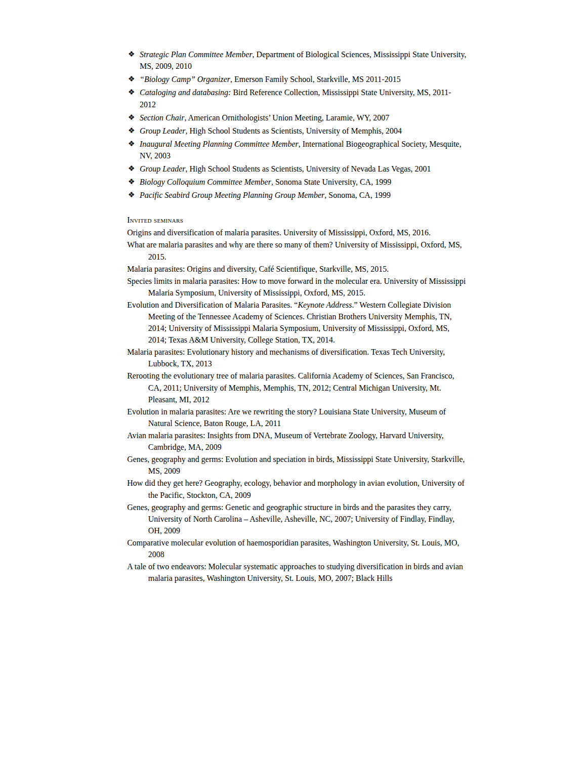Strategic Plan Committee Member, Department of Biological Sciences, Mississippi State University, MS, 2009, 2010
“Biology Camp” Organizer, Emerson Family School, Starkville, MS 2011-2015
Cataloging and databasing: Bird Reference Collection, Mississippi State University, MS, 2011-2012
Section Chair, American Ornithologists’ Union Meeting, Laramie, WY, 2007
Group Leader, High School Students as Scientists, University of Memphis, 2004
Inaugural Meeting Planning Committee Member, International Biogeographical Society, Mesquite, NV, 2003
Group Leader, High School Students as Scientists, University of Nevada Las Vegas, 2001
Biology Colloquium Committee Member, Sonoma State University, CA, 1999
Pacific Seabird Group Meeting Planning Group Member, Sonoma, CA, 1999
Invited seminars
Origins and diversification of malaria parasites. University of Mississippi, Oxford, MS, 2016.
What are malaria parasites and why are there so many of them? University of Mississippi, Oxford, MS, 2015.
Malaria parasites: Origins and diversity, Café Scientifique, Starkville, MS, 2015.
Species limits in malaria parasites: How to move forward in the molecular era. University of Mississippi Malaria Symposium, University of Mississippi, Oxford, MS, 2015.
Evolution and Diversification of Malaria Parasites. “Keynote Address.” Western Collegiate Division Meeting of the Tennessee Academy of Sciences. Christian Brothers University Memphis, TN, 2014; University of Mississippi Malaria Symposium, University of Mississippi, Oxford, MS, 2014; Texas A&M University, College Station, TX, 2014.
Malaria parasites: Evolutionary history and mechanisms of diversification. Texas Tech University, Lubbock, TX, 2013
Rerooting the evolutionary tree of malaria parasites. California Academy of Sciences, San Francisco, CA, 2011; University of Memphis, Memphis, TN, 2012; Central Michigan University, Mt. Pleasant, MI, 2012
Evolution in malaria parasites: Are we rewriting the story? Louisiana State University, Museum of Natural Science, Baton Rouge, LA, 2011
Avian malaria parasites: Insights from DNA, Museum of Vertebrate Zoology, Harvard University, Cambridge, MA, 2009
Genes, geography and germs: Evolution and speciation in birds, Mississippi State University, Starkville, MS, 2009
How did they get here? Geography, ecology, behavior and morphology in avian evolution, University of the Pacific, Stockton, CA, 2009
Genes, geography and germs: Genetic and geographic structure in birds and the parasites they carry, University of North Carolina – Asheville, Asheville, NC, 2007; University of Findlay, Findlay, OH, 2009
Comparative molecular evolution of haemosporidian parasites, Washington University, St. Louis, MO, 2008
A tale of two endeavors: Molecular systematic approaches to studying diversification in birds and avian malaria parasites, Washington University, St. Louis, MO, 2007; Black Hills